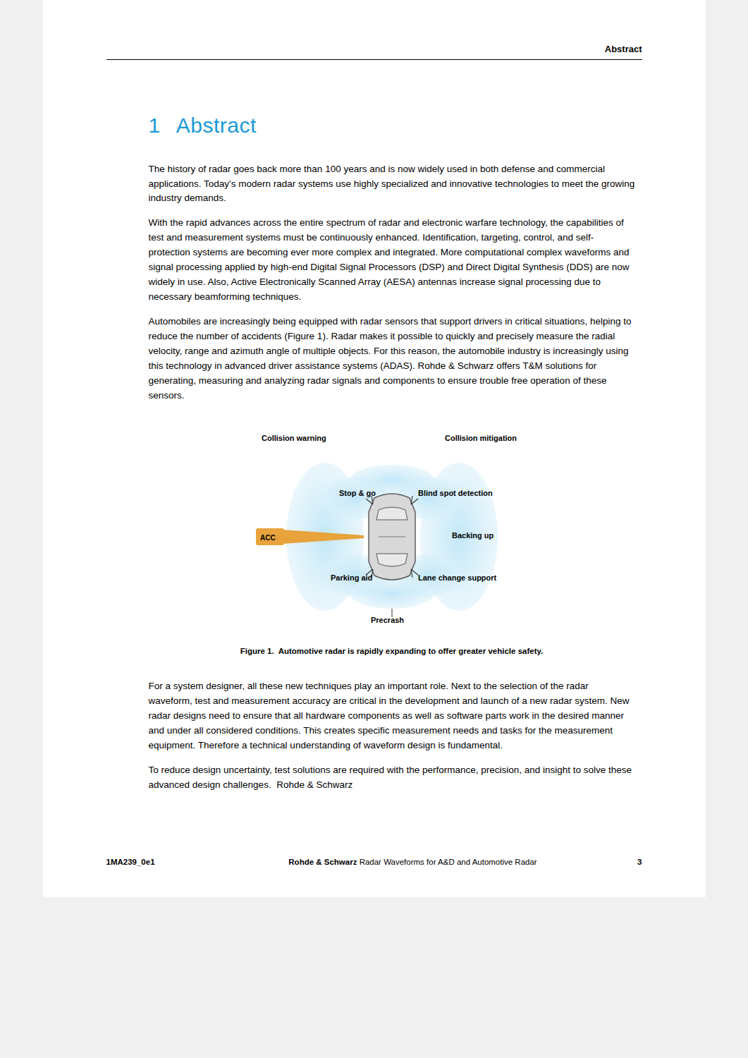Abstract
1 Abstract
The history of radar goes back more than 100 years and is now widely used in both defense and commercial applications. Today's modern radar systems use highly specialized and innovative technologies to meet the growing industry demands.
With the rapid advances across the entire spectrum of radar and electronic warfare technology, the capabilities of test and measurement systems must be continuously enhanced. Identification, targeting, control, and self-protection systems are becoming ever more complex and integrated. More computational complex waveforms and signal processing applied by high-end Digital Signal Processors (DSP) and Direct Digital Synthesis (DDS) are now widely in use. Also, Active Electronically Scanned Array (AESA) antennas increase signal processing due to necessary beamforming techniques.
Automobiles are increasingly being equipped with radar sensors that support drivers in critical situations, helping to reduce the number of accidents (Figure 1). Radar makes it possible to quickly and precisely measure the radial velocity, range and azimuth angle of multiple objects. For this reason, the automobile industry is increasingly using this technology in advanced driver assistance systems (ADAS). Rohde & Schwarz offers T&M solutions for generating, measuring and analyzing radar signals and components to ensure trouble free operation of these sensors.
Collision warning Collision mitigation ACC Stop & go Blind spot detection Backing up Parking aid Lane change support Precrash
Figure 1. Automotive radar is rapidly expanding to offer greater vehicle safety.
For a system designer, all these new techniques play an important role. Next to the selection of the radar waveform, test and measurement accuracy are critical in the development and launch of a new radar system. New radar designs need to ensure that all hardware components as well as software parts work in the desired manner and under all considered conditions. This creates specific measurement needs and tasks for the measurement equipment. Therefore a technical understanding of waveform design is fundamental.
To reduce design uncertainty, test solutions are required with the performance, precision, and insight to solve these advanced design challenges. Rohde & Schwarz
1MA239_0e1
Rohde & Schwarz Radar Waveforms for A&D and Automotive Radar
3